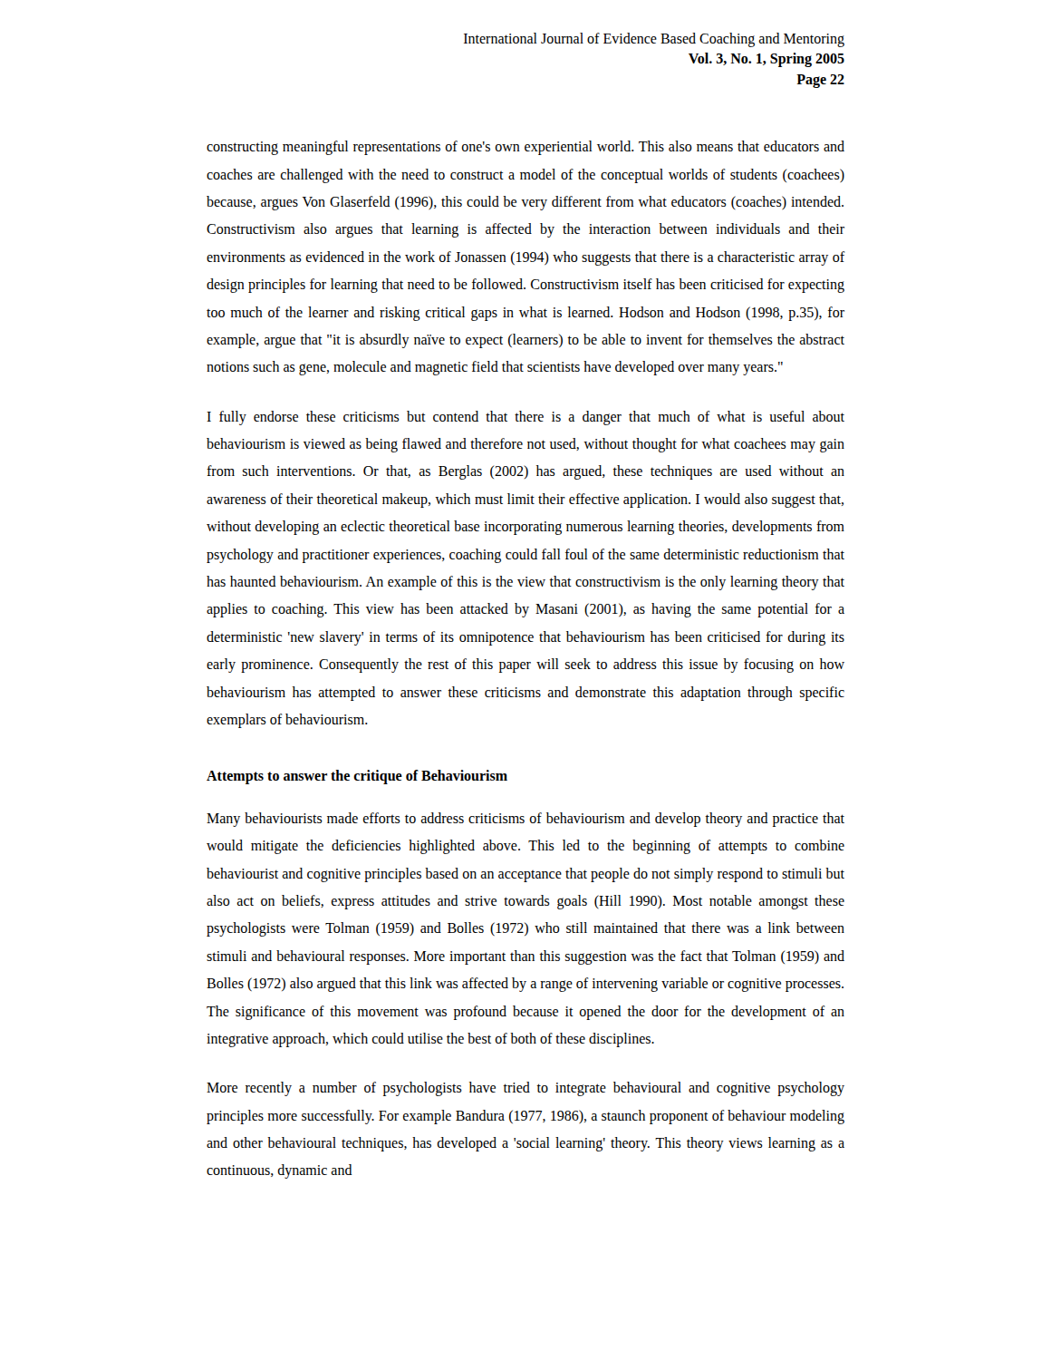International Journal of Evidence Based Coaching and Mentoring Vol. 3, No. 1, Spring 2005 Page 22
constructing meaningful representations of one's own experiential world. This also means that educators and coaches are challenged with the need to construct a model of the conceptual worlds of students (coachees) because, argues Von Glaserfeld (1996), this could be very different from what educators (coaches) intended. Constructivism also argues that learning is affected by the interaction between individuals and their environments as evidenced in the work of Jonassen (1994) who suggests that there is a characteristic array of design principles for learning that need to be followed. Constructivism itself has been criticised for expecting too much of the learner and risking critical gaps in what is learned. Hodson and Hodson (1998, p.35), for example, argue that "it is absurdly naïve to expect (learners) to be able to invent for themselves the abstract notions such as gene, molecule and magnetic field that scientists have developed over many years."
I fully endorse these criticisms but contend that there is a danger that much of what is useful about behaviourism is viewed as being flawed and therefore not used, without thought for what coachees may gain from such interventions. Or that, as Berglas (2002) has argued, these techniques are used without an awareness of their theoretical makeup, which must limit their effective application. I would also suggest that, without developing an eclectic theoretical base incorporating numerous learning theories, developments from psychology and practitioner experiences, coaching could fall foul of the same deterministic reductionism that has haunted behaviourism. An example of this is the view that constructivism is the only learning theory that applies to coaching. This view has been attacked by Masani (2001), as having the same potential for a deterministic 'new slavery' in terms of its omnipotence that behaviourism has been criticised for during its early prominence. Consequently the rest of this paper will seek to address this issue by focusing on how behaviourism has attempted to answer these criticisms and demonstrate this adaptation through specific exemplars of behaviourism.
Attempts to answer the critique of Behaviourism
Many behaviourists made efforts to address criticisms of behaviourism and develop theory and practice that would mitigate the deficiencies highlighted above. This led to the beginning of attempts to combine behaviourist and cognitive principles based on an acceptance that people do not simply respond to stimuli but also act on beliefs, express attitudes and strive towards goals (Hill 1990). Most notable amongst these psychologists were Tolman (1959) and Bolles (1972) who still maintained that there was a link between stimuli and behavioural responses. More important than this suggestion was the fact that Tolman (1959) and Bolles (1972) also argued that this link was affected by a range of intervening variable or cognitive processes. The significance of this movement was profound because it opened the door for the development of an integrative approach, which could utilise the best of both of these disciplines.
More recently a number of psychologists have tried to integrate behavioural and cognitive psychology principles more successfully. For example Bandura (1977, 1986), a staunch proponent of behaviour modeling and other behavioural techniques, has developed a 'social learning' theory. This theory views learning as a continuous, dynamic and